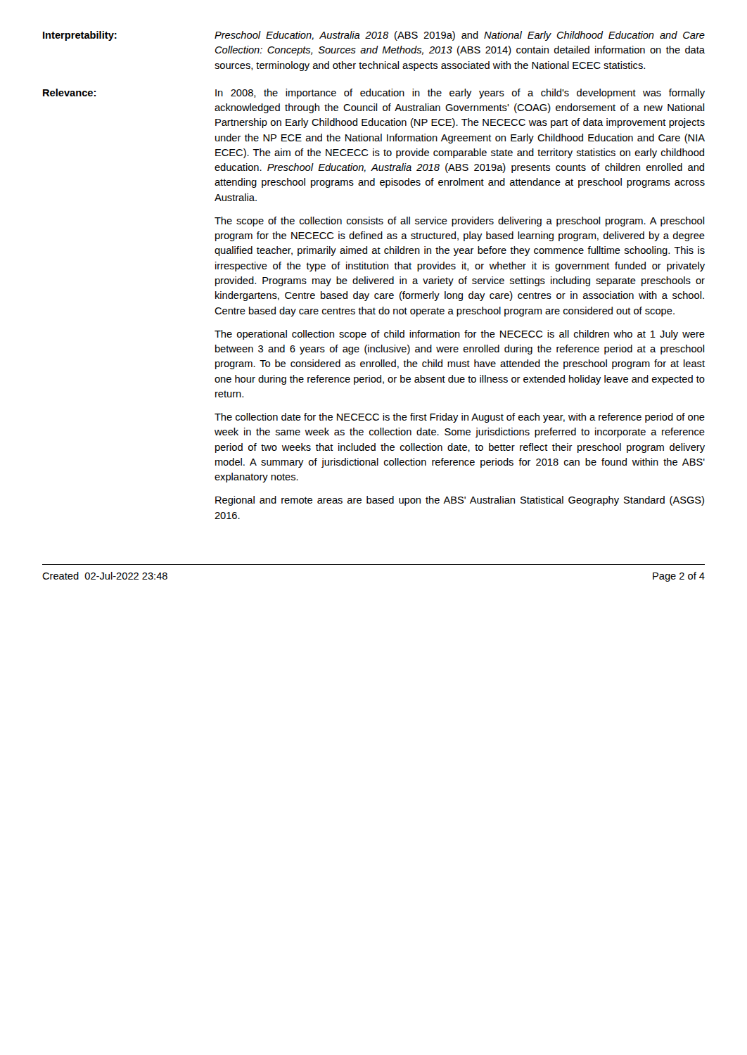| Interpretability: | Preschool Education, Australia 2018 (ABS 2019a) and National Early Childhood Education and Care Collection: Concepts, Sources and Methods, 2013 (ABS 2014) contain detailed information on the data sources, terminology and other technical aspects associated with the National ECEC statistics. |
| Relevance: | In 2008, the importance of education in the early years of a child's development was formally acknowledged through the Council of Australian Governments' (COAG) endorsement of a new National Partnership on Early Childhood Education (NP ECE). The NECECC was part of data improvement projects under the NP ECE and the National Information Agreement on Early Childhood Education and Care (NIA ECEC). The aim of the NECECC is to provide comparable state and territory statistics on early childhood education. Preschool Education, Australia 2018 (ABS 2019a) presents counts of children enrolled and attending preschool programs and episodes of enrolment and attendance at preschool programs across Australia. The scope of the collection consists of all service providers delivering a preschool program. A preschool program for the NECECC is defined as a structured, play based learning program, delivered by a degree qualified teacher, primarily aimed at children in the year before they commence fulltime schooling. This is irrespective of the type of institution that provides it, or whether it is government funded or privately provided. Programs may be delivered in a variety of service settings including separate preschools or kindergartens, Centre based day care (formerly long day care) centres or in association with a school. Centre based day care centres that do not operate a preschool program are considered out of scope. The operational collection scope of child information for the NECECC is all children who at 1 July were between 3 and 6 years of age (inclusive) and were enrolled during the reference period at a preschool program. To be considered as enrolled, the child must have attended the preschool program for at least one hour during the reference period, or be absent due to illness or extended holiday leave and expected to return. The collection date for the NECECC is the first Friday in August of each year, with a reference period of one week in the same week as the collection date. Some jurisdictions preferred to incorporate a reference period of two weeks that included the collection date, to better reflect their preschool program delivery model. A summary of jurisdictional collection reference periods for 2018 can be found within the ABS' explanatory notes. Regional and remote areas are based upon the ABS' Australian Statistical Geography Standard (ASGS) 2016. |
Created 02-Jul-2022 23:48 Page 2 of 4